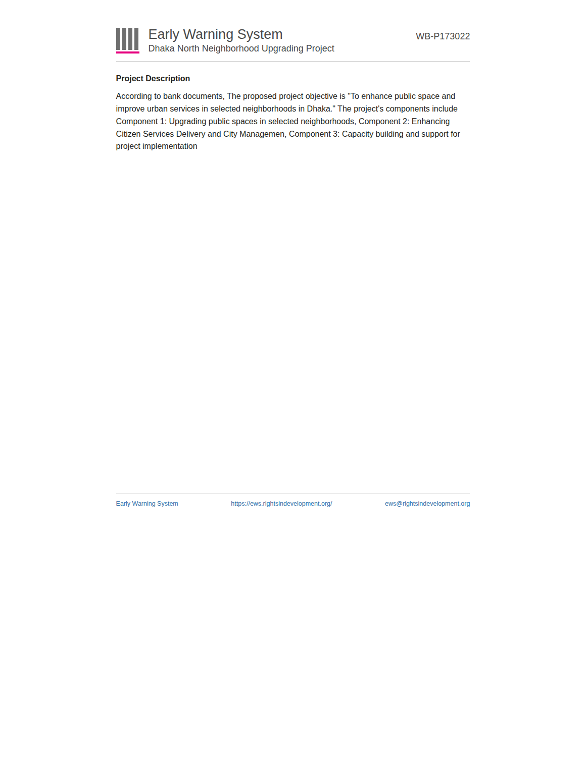Early Warning System
Dhaka North Neighborhood Upgrading Project
WB-P173022
Project Description
According to bank documents, The proposed project objective is "To enhance public space and improve urban services in selected neighborhoods in Dhaka." The project's components include Component 1: Upgrading public spaces in selected neighborhoods, Component 2: Enhancing Citizen Services Delivery and City Managemen, Component 3: Capacity building and support for project implementation
Early Warning System
https://ews.rightsindevelopment.org/
ews@rightsindevelopment.org